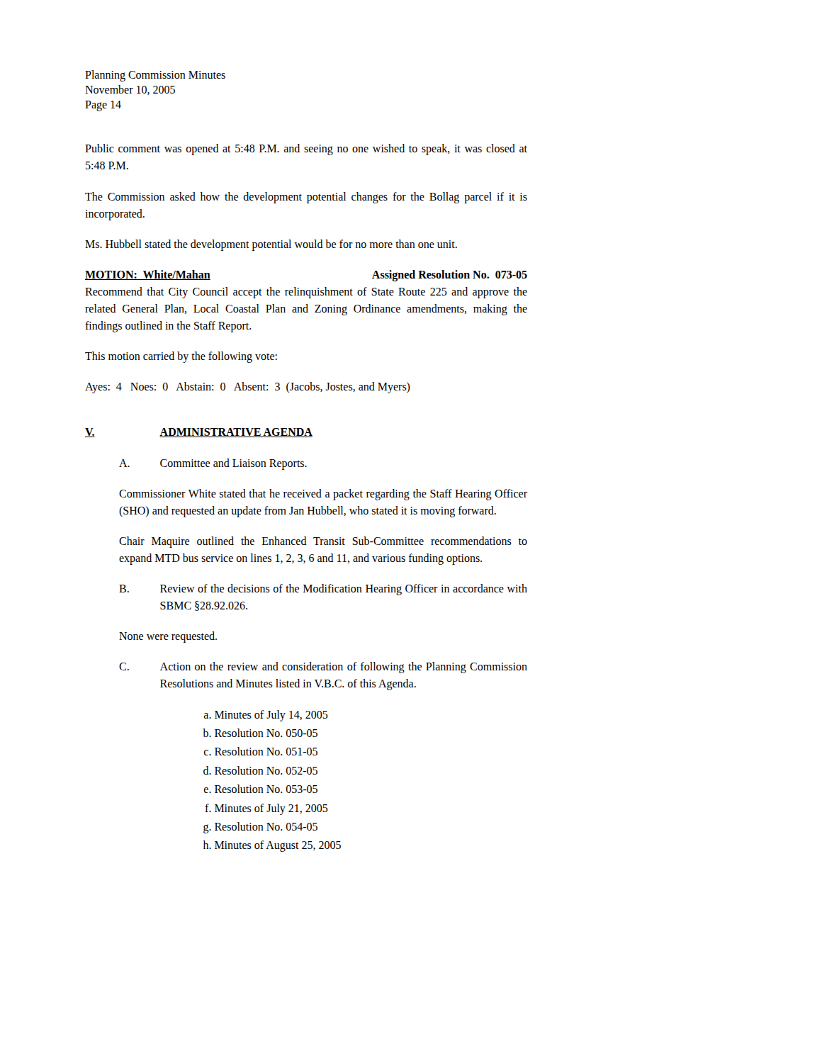Planning Commission Minutes
November 10, 2005
Page 14
Public comment was opened at 5:48 P.M. and seeing no one wished to speak, it was closed at 5:48 P.M.
The Commission asked how the development potential changes for the Bollag parcel if it is incorporated.
Ms. Hubbell stated the development potential would be for no more than one unit.
MOTION: White/Mahan Assigned Resolution No. 073-05
Recommend that City Council accept the relinquishment of State Route 225 and approve the related General Plan, Local Coastal Plan and Zoning Ordinance amendments, making the findings outlined in the Staff Report.
This motion carried by the following vote:
Ayes: 4 Noes: 0 Abstain: 0 Absent: 3 (Jacobs, Jostes, and Myers)
V. ADMINISTRATIVE AGENDA
A. Committee and Liaison Reports.
Commissioner White stated that he received a packet regarding the Staff Hearing Officer (SHO) and requested an update from Jan Hubbell, who stated it is moving forward.
Chair Maquire outlined the Enhanced Transit Sub-Committee recommendations to expand MTD bus service on lines 1, 2, 3, 6 and 11, and various funding options.
B. Review of the decisions of the Modification Hearing Officer in accordance with SBMC §28.92.026.
None were requested.
C. Action on the review and consideration of following the Planning Commission Resolutions and Minutes listed in V.B.C. of this Agenda.
Minutes of July 14, 2005
Resolution No. 050-05
Resolution No. 051-05
Resolution No. 052-05
Resolution No. 053-05
Minutes of July 21, 2005
Resolution No. 054-05
Minutes of August 25, 2005